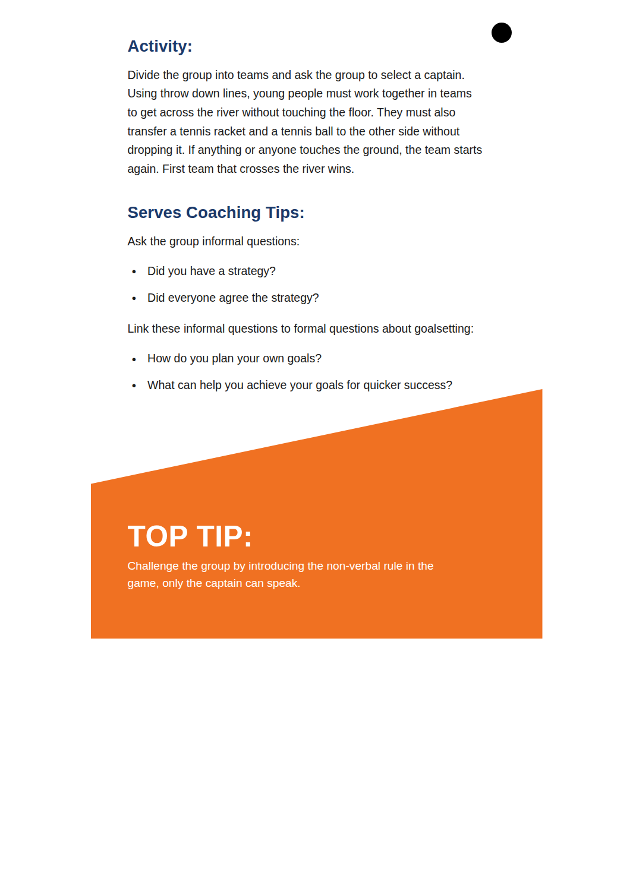Activity:
Divide the group into teams and ask the group to select a captain. Using throw down lines, young people must work together in teams to get across the river without touching the floor. They must also transfer a tennis racket and a tennis ball to the other side without dropping it. If anything or anyone touches the ground, the team starts again. First team that crosses the river wins.
Serves Coaching Tips:
Ask the group informal questions:
Did you have a strategy?
Did everyone agree the strategy?
Link these informal questions to formal questions about goalsetting:
How do you plan your own goals?
What can help you achieve your goals for quicker success?
TOP TIP:
Challenge the group by introducing the non-verbal rule in the game, only the captain can speak.